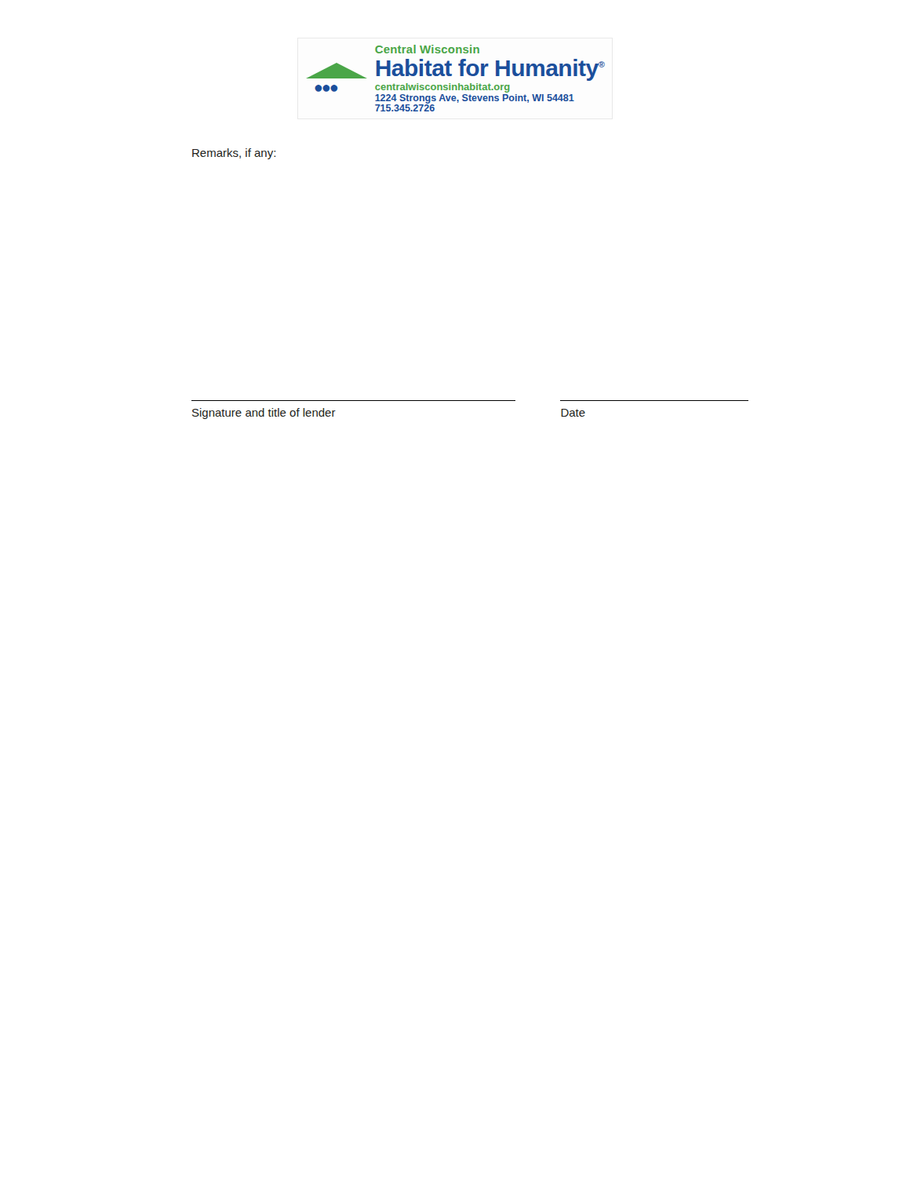●●●
Central Wisconsin
Habitat for Humanity®
centralwisconsinhabitat.org
1224 Strongs Ave, Stevens Point, WI 54481
715.345.2726
Remarks, if any:
Signature and title of lender
Date